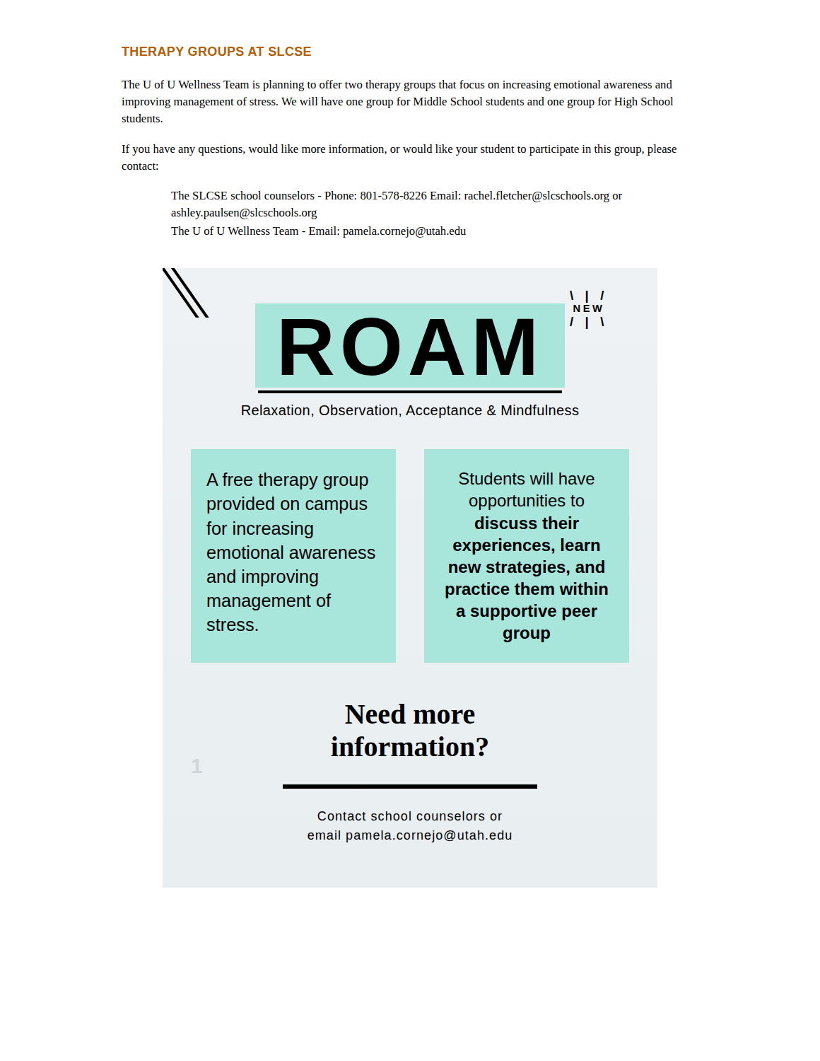THERAPY GROUPS AT SLCSE
The U of U Wellness Team is planning to offer two therapy groups that focus on increasing emotional awareness and improving management of stress. We will have one group for Middle School students and one group for High School students.
If you have any questions, would like more information, or would like your student to participate in this group, please contact:
The SLCSE school counselors - Phone: 801-578-8226 Email: rachel.fletcher@slcschools.org or ashley.paulsen@slcschools.org
The U of U Wellness Team - Email: pamela.cornejo@utah.edu
\ | / NEW / | \
ROAM
Relaxation, Observation, Acceptance & Mindfulness
A free therapy group provided on campus for increasing emotional awareness and improving management of stress.
Students will have opportunities to discuss their experiences, learn new strategies, and practice them within a supportive peer group
Need more
information?
Contact school counselors or
email pamela.cornejo@utah.edu
1